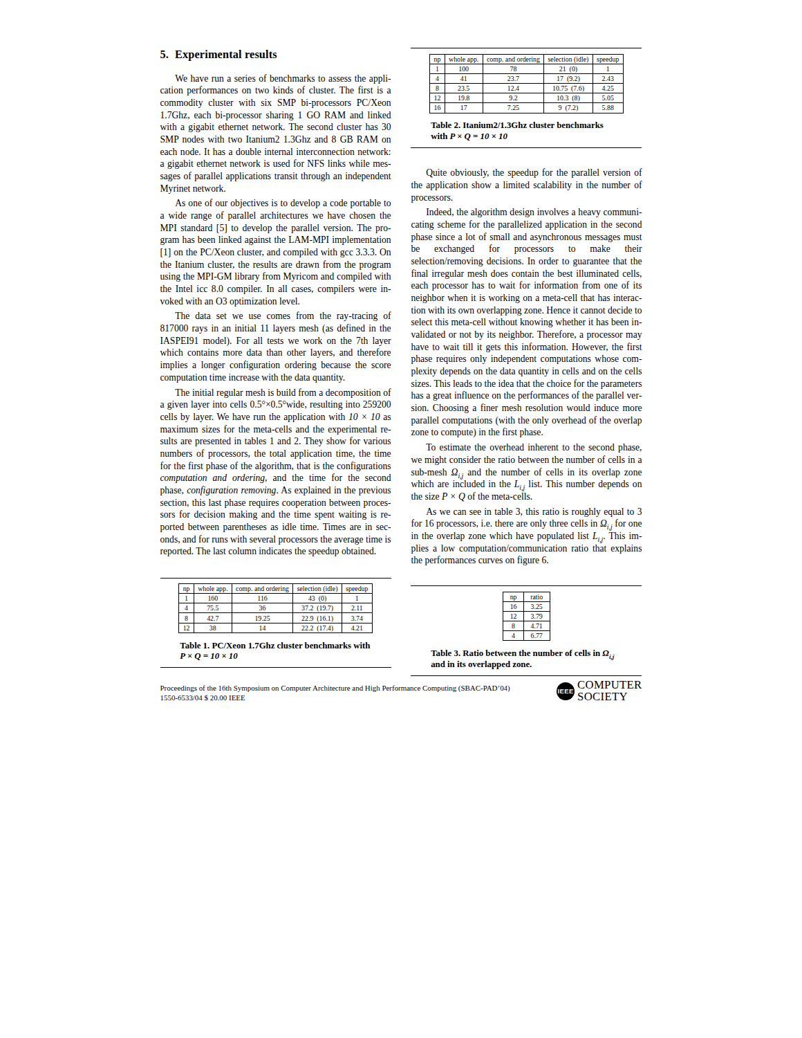5. Experimental results
We have run a series of benchmarks to assess the application performances on two kinds of cluster. The first is a commodity cluster with six SMP bi-processors PC/Xeon 1.7Ghz, each bi-processor sharing 1 GO RAM and linked with a gigabit ethernet network. The second cluster has 30 SMP nodes with two Itanium2 1.3Ghz and 8 GB RAM on each node. It has a double internal interconnection network: a gigabit ethernet network is used for NFS links while messages of parallel applications transit through an independent Myrinet network.
As one of our objectives is to develop a code portable to a wide range of parallel architectures we have chosen the MPI standard [5] to develop the parallel version. The program has been linked against the LAM-MPI implementation [1] on the PC/Xeon cluster, and compiled with gcc 3.3.3. On the Itanium cluster, the results are drawn from the program using the MPI-GM library from Myricom and compiled with the Intel icc 8.0 compiler. In all cases, compilers were invoked with an O3 optimization level.
The data set we use comes from the ray-tracing of 817000 rays in an initial 11 layers mesh (as defined in the IASPEI91 model). For all tests we work on the 7th layer which contains more data than other layers, and therefore implies a longer configuration ordering because the score computation time increase with the data quantity.
The initial regular mesh is build from a decomposition of a given layer into cells 0.5°×0.5°wide, resulting into 259200 cells by layer. We have run the application with 10 × 10 as maximum sizes for the meta-cells and the experimental results are presented in tables 1 and 2. They show for various numbers of processors, the total application time, the time for the first phase of the algorithm, that is the configurations computation and ordering, and the time for the second phase, configuration removing. As explained in the previous section, this last phase requires cooperation between processors for decision making and the time spent waiting is reported between parentheses as idle time. Times are in seconds, and for runs with several processors the average time is reported. The last column indicates the speedup obtained.
| np | whole app. | comp. and ordering | selection (idle) | speedup |
| --- | --- | --- | --- | --- |
| 1 | 160 | 116 | 43 (0) | 1 |
| 4 | 75.5 | 36 | 37.2 (19.7) | 2.11 |
| 8 | 42.7 | 19.25 | 22.9 (16.1) | 3.74 |
| 12 | 38 | 14 | 22.2 (17.4) | 4.21 |
Table 1. PC/Xeon 1.7Ghz cluster benchmarks with P × Q = 10 × 10
| np | whole app. | comp. and ordering | selection (idle) | speedup |
| --- | --- | --- | --- | --- |
| 1 | 100 | 78 | 21 (0) | 1 |
| 4 | 41 | 23.7 | 17 (9.2) | 2.43 |
| 8 | 23.5 | 12.4 | 10.75 (7.6) | 4.25 |
| 12 | 19.8 | 9.2 | 10.3 (8) | 5.05 |
| 16 | 17 | 7.25 | 9 (7.2) | 5.88 |
Table 2. Itanium2/1.3Ghz cluster benchmarks with P × Q = 10 × 10
Quite obviously, the speedup for the parallel version of the application show a limited scalability in the number of processors.
Indeed, the algorithm design involves a heavy communicating scheme for the parallelized application in the second phase since a lot of small and asynchronous messages must be exchanged for processors to make their selection/removing decisions. In order to guarantee that the final irregular mesh does contain the best illuminated cells, each processor has to wait for information from one of its neighbor when it is working on a meta-cell that has interaction with its own overlapping zone. Hence it cannot decide to select this meta-cell without knowing whether it has been invalidated or not by its neighbor. Therefore, a processor may have to wait till it gets this information. However, the first phase requires only independent computations whose complexity depends on the data quantity in cells and on the cells sizes. This leads to the idea that the choice for the parameters has a great influence on the performances of the parallel version. Choosing a finer mesh resolution would induce more parallel computations (with the only overhead of the overlap zone to compute) in the first phase.
To estimate the overhead inherent to the second phase, we might consider the ratio between the number of cells in a sub-mesh Ωi,j and the number of cells in its overlap zone which are included in the Li,j list. This number depends on the size P × Q of the meta-cells.
As we can see in table 3, this ratio is roughly equal to 3 for 16 processors, i.e. there are only three cells in Ωi,j for one in the overlap zone which have populated list Li,j. This implies a low computation/communication ratio that explains the performances curves on figure 6.
| np | ratio |
| --- | --- |
| 16 | 3.25 |
| 12 | 3.79 |
| 8 | 4.71 |
| 4 | 6.77 |
Table 3. Ratio between the number of cells in Ωi,j and in its overlapped zone.
Proceedings of the 16th Symposium on Computer Architecture and High Performance Computing (SBAC-PAD’04)
1550-6533/04 $ 20.00 IEEE
IEEE
COMPUTER SOCIETY